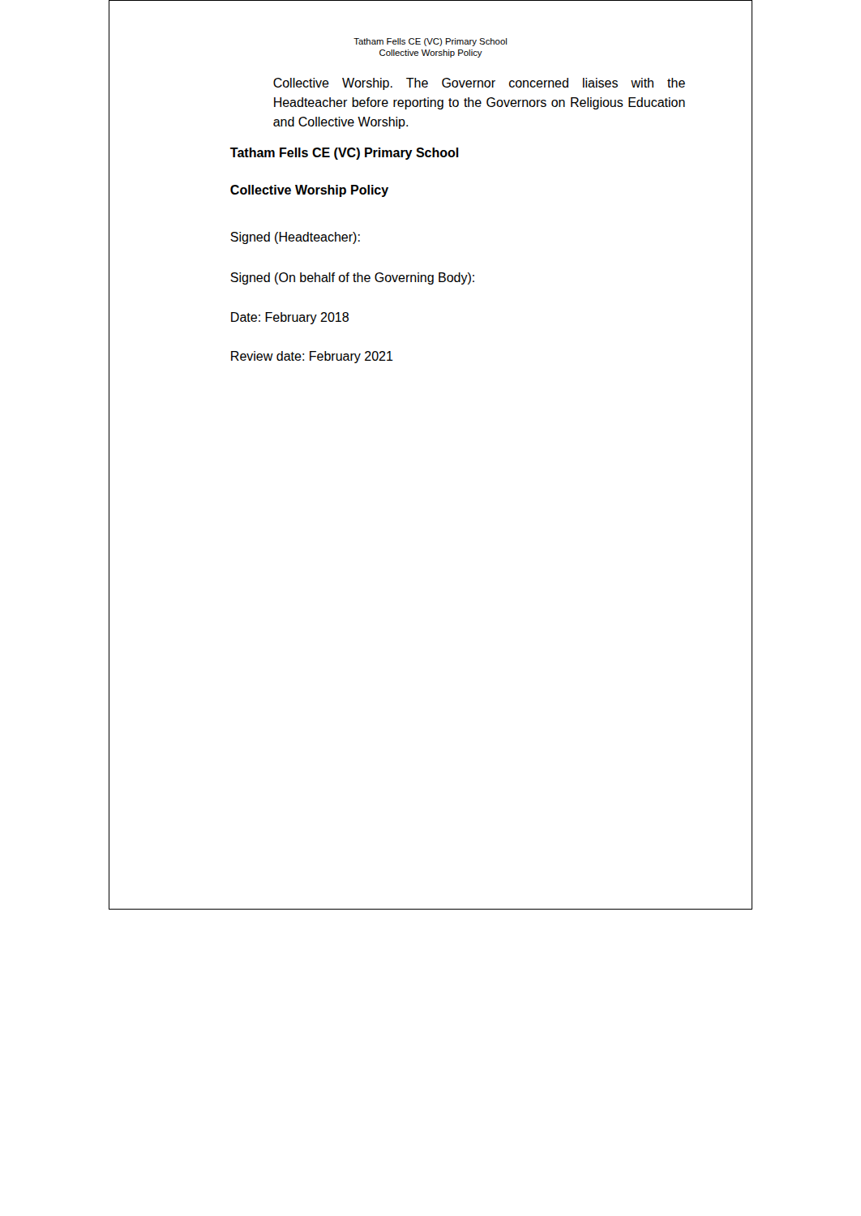Tatham Fells CE (VC) Primary School Collective Worship Policy
Collective Worship. The Governor concerned liaises with the Headteacher before reporting to the Governors on Religious Education and Collective Worship.
Tatham Fells CE (VC) Primary School
Collective Worship Policy
Signed (Headteacher):
Signed (On behalf of the Governing Body):
Date: February 2018
Review date: February 2021